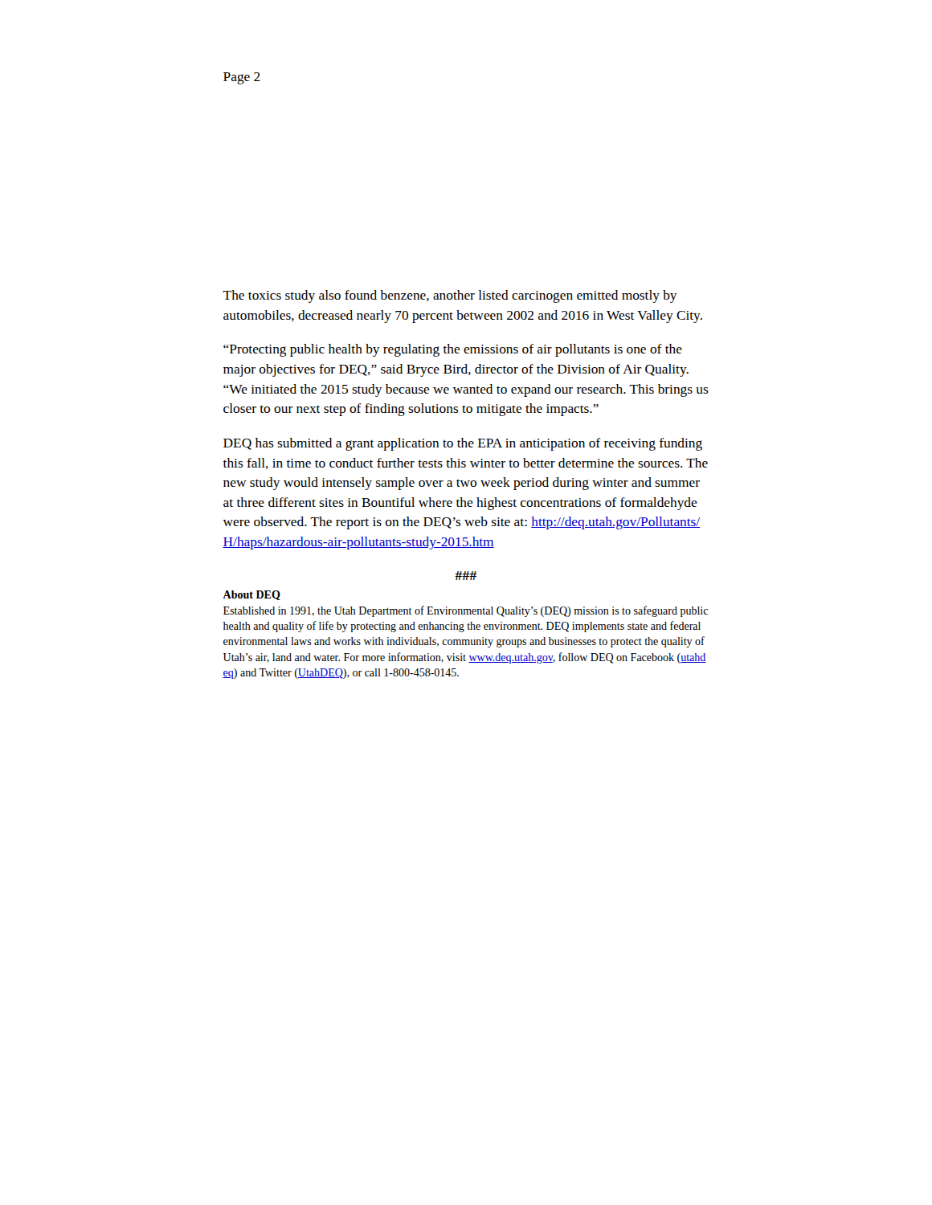Page 2
The toxics study also found benzene, another listed carcinogen emitted mostly by automobiles, decreased nearly 70 percent between 2002 and 2016 in West Valley City.
“Protecting public health by regulating the emissions of air pollutants is one of the major objectives for DEQ,” said Bryce Bird, director of the Division of Air Quality. “We initiated the 2015 study because we wanted to expand our research. This brings us closer to our next step of finding solutions to mitigate the impacts.”
DEQ has submitted a grant application to the EPA in anticipation of receiving funding this fall, in time to conduct further tests this winter to better determine the sources. The new study would intensely sample over a two week period during winter and summer at three different sites in Bountiful where the highest concentrations of formaldehyde were observed. The report is on the DEQ’s web site at: http://deq.utah.gov/Pollutants/H/haps/hazardous-air-pollutants-study-2015.htm
###
About DEQ
Established in 1991, the Utah Department of Environmental Quality’s (DEQ) mission is to safeguard public health and quality of life by protecting and enhancing the environment. DEQ implements state and federal environmental laws and works with individuals, community groups and businesses to protect the quality of Utah’s air, land and water. For more information, visit www.deq.utah.gov, follow DEQ on Facebook (utahdeq) and Twitter (UtahDEQ), or call 1-800-458-0145.